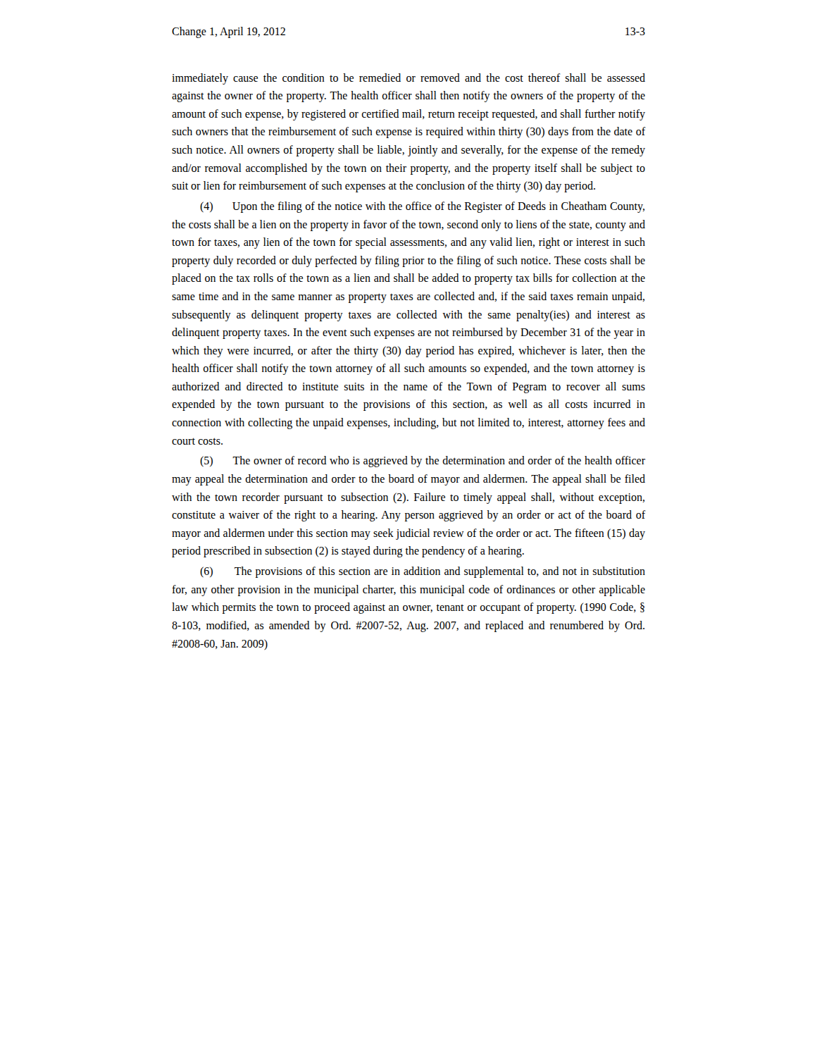Change 1, April 19, 2012
13-3
immediately cause the condition to be remedied or removed and the cost thereof shall be assessed against the owner of the property. The health officer shall then notify the owners of the property of the amount of such expense, by registered or certified mail, return receipt requested, and shall further notify such owners that the reimbursement of such expense is required within thirty (30) days from the date of such notice. All owners of property shall be liable, jointly and severally, for the expense of the remedy and/or removal accomplished by the town on their property, and the property itself shall be subject to suit or lien for reimbursement of such expenses at the conclusion of the thirty (30) day period.
(4) Upon the filing of the notice with the office of the Register of Deeds in Cheatham County, the costs shall be a lien on the property in favor of the town, second only to liens of the state, county and town for taxes, any lien of the town for special assessments, and any valid lien, right or interest in such property duly recorded or duly perfected by filing prior to the filing of such notice. These costs shall be placed on the tax rolls of the town as a lien and shall be added to property tax bills for collection at the same time and in the same manner as property taxes are collected and, if the said taxes remain unpaid, subsequently as delinquent property taxes are collected with the same penalty(ies) and interest as delinquent property taxes. In the event such expenses are not reimbursed by December 31 of the year in which they were incurred, or after the thirty (30) day period has expired, whichever is later, then the health officer shall notify the town attorney of all such amounts so expended, and the town attorney is authorized and directed to institute suits in the name of the Town of Pegram to recover all sums expended by the town pursuant to the provisions of this section, as well as all costs incurred in connection with collecting the unpaid expenses, including, but not limited to, interest, attorney fees and court costs.
(5) The owner of record who is aggrieved by the determination and order of the health officer may appeal the determination and order to the board of mayor and aldermen. The appeal shall be filed with the town recorder pursuant to subsection (2). Failure to timely appeal shall, without exception, constitute a waiver of the right to a hearing. Any person aggrieved by an order or act of the board of mayor and aldermen under this section may seek judicial review of the order or act. The fifteen (15) day period prescribed in subsection (2) is stayed during the pendency of a hearing.
(6) The provisions of this section are in addition and supplemental to, and not in substitution for, any other provision in the municipal charter, this municipal code of ordinances or other applicable law which permits the town to proceed against an owner, tenant or occupant of property. (1990 Code, § 8-103, modified, as amended by Ord. #2007-52, Aug. 2007, and replaced and renumbered by Ord. #2008-60, Jan. 2009)